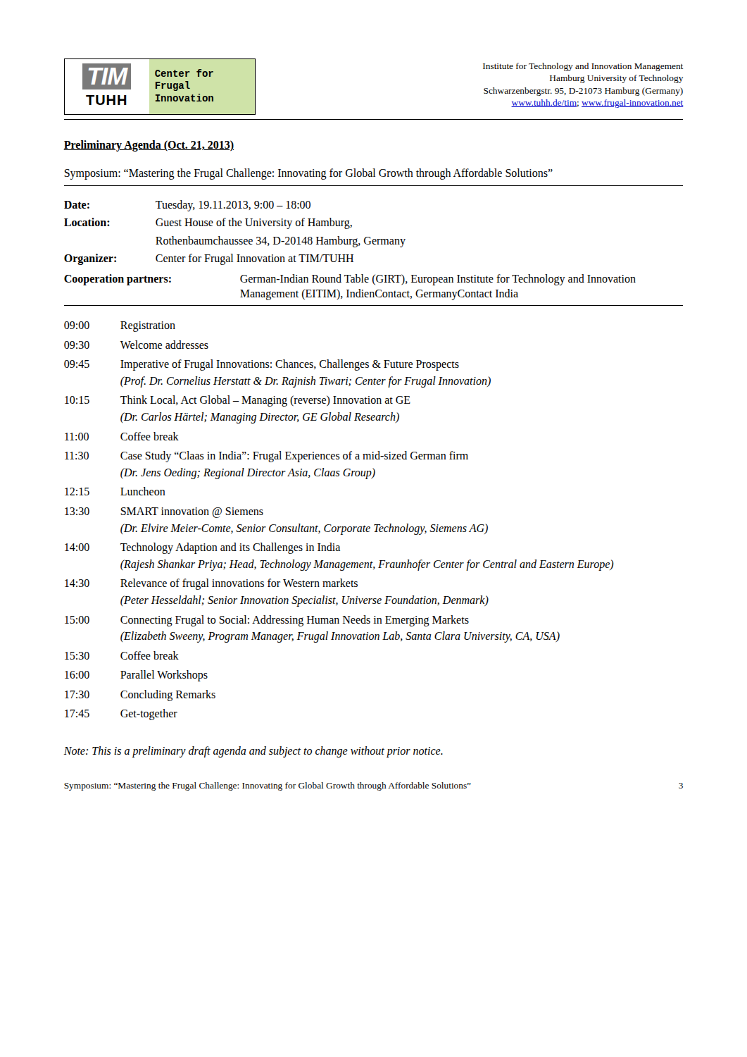TIM TUHH
Center for
Frugal
Innovation
Institute for Technology and Innovation Management
Hamburg University of Technology
Schwarzenbergstr. 95, D-21073 Hamburg (Germany)
www.tuhh.de/tim; www.frugal-innovation.net
Preliminary Agenda (Oct. 21, 2013)
Symposium: “Mastering the Frugal Challenge: Innovating for Global Growth through Affordable Solutions”
| Date: | Tuesday, 19.11.2013, 9:00 – 18:00 |
| Location: | Guest House of the University of Hamburg, |
| | Rothenbaumchaussee 34, D-20148 Hamburg, Germany |
| Organizer: | Center for Frugal Innovation at TIM/TUHH |
| Cooperation partners: | German-Indian Round Table (GIRT), European Institute for Technology and Innovation Management (EITIM), IndienContact, GermanyContact India |
| 09:00 | Registration |
| 09:30 | Welcome addresses |
| 09:45 | Imperative of Frugal Innovations: Chances, Challenges & Future Prospects (Prof. Dr. Cornelius Herstatt & Dr. Rajnish Tiwari; Center for Frugal Innovation) |
| 10:15 | Think Local, Act Global – Managing (reverse) Innovation at GE (Dr. Carlos Härtel; Managing Director, GE Global Research) |
| 11:00 | Coffee break |
| 11:30 | Case Study “Claas in India”: Frugal Experiences of a mid-sized German firm (Dr. Jens Oeding; Regional Director Asia, Claas Group) |
| 12:15 | Luncheon |
| 13:30 | SMART innovation @ Siemens (Dr. Elvire Meier-Comte, Senior Consultant, Corporate Technology, Siemens AG) |
| 14:00 | Technology Adaption and its Challenges in India (Rajesh Shankar Priya; Head, Technology Management, Fraunhofer Center for Central and Eastern Europe) |
| 14:30 | Relevance of frugal innovations for Western markets (Peter Hesseldahl; Senior Innovation Specialist, Universe Foundation, Denmark) |
| 15:00 | Connecting Frugal to Social: Addressing Human Needs in Emerging Markets (Elizabeth Sweeny, Program Manager, Frugal Innovation Lab, Santa Clara University, CA, USA) |
| 15:30 | Coffee break |
| 16:00 | Parallel Workshops |
| 17:30 | Concluding Remarks |
| 17:45 | Get-together |
Note: This is a preliminary draft agenda and subject to change without prior notice.
Symposium: “Mastering the Frugal Challenge: Innovating for Global Growth through Affordable Solutions” 3